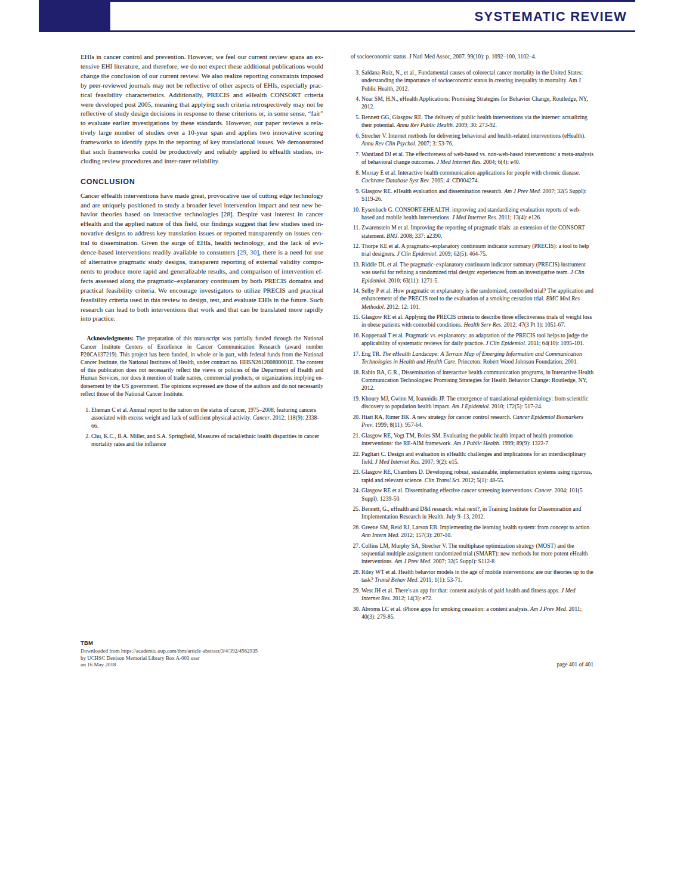Systematic Review
EHIs in cancer control and prevention. However, we feel our current review spans an extensive EHI literature, and therefore, we do not expect these additional publications would change the conclusion of our current review. We also realize reporting constraints imposed by peer-reviewed journals may not be reflective of other aspects of EHIs, especially practical feasibility characteristics. Additionally, PRECIS and eHealth CONSORT criteria were developed post 2005, meaning that applying such criteria retrospectively may not be reflective of study design decisions in response to these criterions or, in some sense, “fair” to evaluate earlier investigations by these standards. However, our paper reviews a relatively large number of studies over a 10-year span and applies two innovative scoring frameworks to identify gaps in the reporting of key translational issues. We demonstrated that such frameworks could be productively and reliably applied to eHealth studies, including review procedures and inter-rater reliability.
Conclusion
Cancer eHealth interventions have made great, provocative use of cutting edge technology and are uniquely positioned to study a broader level intervention impact and test new behavior theories based on interactive technologies [28]. Despite vast interest in cancer eHealth and the applied nature of this field, our findings suggest that few studies used innovative designs to address key translation issues or reported transparently on issues central to dissemination. Given the surge of EHIs, health technology, and the lack of evidence-based interventions readily available to consumers [29, 30], there is a need for use of alternative pragmatic study designs, transparent reporting of external validity components to produce more rapid and generalizable results, and comparison of intervention effects assessed along the pragmatic–explanatory continuum by both PRECIS domains and practical feasibility criteria. We encourage investigators to utilize PRECIS and practical feasibility criteria used in this review to design, test, and evaluate EHIs in the future. Such research can lead to both interventions that work and that can be translated more rapidly into practice.
Acknowledgments: The preparation of this manuscript was partially funded through the National Cancer Institute Centers of Excellence in Cancer Communication Research (award number P20CA137219). This project has been funded, in whole or in part, with federal funds from the National Cancer Institute, the National Institutes of Health, under contract no. HHSN261200800001E. The content of this publication does not necessarily reflect the views or policies of the Department of Health and Human Services, nor does it mention of trade names, commercial products, or organizations implying endorsement by the US government. The opinions expressed are those of the authors and do not necessarily reflect those of the National Cancer Institute.
Eheman C et al. Annual report to the nation on the status of cancer, 1975–2008, featuring cancers associated with excess weight and lack of sufficient physical activity. Cancer. 2012; 118(9): 2338-66.
Chu, K.C., B.A. Miller, and S.A. Springfield, Measures of racial/ethnic health disparities in cancer mortality rates and the influence
of socioeconomic status. J Natl Med Assoc, 2007. 99(10): p. 1092–100, 1102–4.
Saldana-Ruiz, N., et al., Fundamental causes of colorectal cancer mortality in the United States: understanding the importance of socioeconomic status in creating inequality in mortality. Am J Public Health, 2012.
Noar SM, H.N., eHealth Applications: Promising Strategies for Behavior Change, Routledge, NY, 2012.
Bennett GG, Glasgow RE. The delivery of public health interventions via the internet: actualizing their potential. Annu Rev Public Health. 2009; 30: 273-92.
Strecher V. Internet methods for delivering behavioral and health-related interventions (eHealth). Annu Rev Clin Psychol. 2007; 3: 53-76.
Wantland DJ et al. The effectiveness of web-based vs. non-web-based interventions: a meta-analysis of behavioral change outcomes. J Med Internet Res. 2004; 6(4): e40.
Murray E et al. Interactive health communication applications for people with chronic disease. Cochrane Database Syst Rev. 2005; 4: CD004274.
Glasgow RE. eHealth evaluation and dissemination research. Am J Prev Med. 2007; 32(5 Suppl): S119-26.
Eysenbach G. CONSORT-EHEALTH: improving and standardizing evaluation reports of web-based and mobile health interventions. J Med Internet Res. 2011; 13(4): e126.
Zwarenstein M et al. Improving the reporting of pragmatic trials: an extension of the CONSORT statement. BMJ. 2008; 337: a2390.
Thorpe KE et al. A pragmatic–explanatory continuum indicator summary (PRECIS): a tool to help trial designers. J Clin Epidemiol. 2009; 62(5): 464-75.
Riddle DL et al. The pragmatic–explanatory continuum indicator summary (PRECIS) instrument was useful for refining a randomized trial design: experiences from an investigative team. J Clin Epidemiol. 2010; 63(11): 1271-5.
Selby P et al. How pragmatic or explanatory is the randomized, controlled trial? The application and enhancement of the PRECIS tool to the evaluation of a smoking cessation trial. BMC Med Res Methodol. 2012; 12: 101.
Glasgow RE et al. Applying the PRECIS criteria to describe three effectiveness trials of weight loss in obese patients with comorbid conditions. Health Serv Res. 2012; 47(3 Pt 1): 1051-67.
Koppenaal T et al. Pragmatic vs. explanatory: an adaptation of the PRECIS tool helps to judge the applicability of systematic reviews for daily practice. J Clin Epidemiol. 2011; 64(10): 1095-101.
Eng TR. The eHealth Landscape: A Terrain Map of Emerging Information and Communication Technologies in Health and Health Care. Princeton: Robert Wood Johnson Foundation; 2001.
Rabin BA, G.R., Dissemination of interactive health communication programs, in Interactive Health Communication Technologies: Promising Strategies for Health Behavior Change: Routledge, NY, 2012.
Khoury MJ, Gwinn M, Ioannidis JP. The emergence of translational epidemiology: from scientific discovery to population health impact. Am J Epidemiol. 2010; 172(5): 517-24.
Hiatt RA, Rimer BK. A new strategy for cancer control research. Cancer Epidemiol Biomarkers Prev. 1999; 8(11): 957-64.
Glasgow RE, Vogt TM, Boles SM. Evaluating the public health impact of health promotion interventions: the RE-AIM framework. Am J Public Health. 1999; 89(9): 1322-7.
Pagliari C. Design and evaluation in eHealth: challenges and implications for an interdisciplinary field. J Med Internet Res. 2007; 9(2): e15.
Glasgow RE, Chambers D. Developing robust, sustainable, implementation systems using rigorous, rapid and relevant science. Clin Transl Sci. 2012; 5(1): 48-55.
Glasgow RE et al. Disseminating effective cancer screening interventions. Cancer. 2004; 101(5 Suppl): 1239-50.
Bennett, G., eHealth and D&I research: what next?, in Training Institute for Dissemination and Implementation Research in Health. July 9–13, 2012.
Greene SM, Reid RJ, Larson EB. Implementing the learning health system: from concept to action. Ann Intern Med. 2012; 157(3): 207-10.
Collins LM, Murphy SA, Strecher V. The multiphase optimization strategy (MOST) and the sequential multiple assignment randomized trial (SMART): new methods for more potent eHealth interventions. Am J Prev Med. 2007; 32(5 Suppl): S112-8
Riley WT et al. Health behavior models in the age of mobile interventions: are our theories up to the task? Transl Behav Med. 2011; 1(1): 53-71.
West JH et al. There's an app for that: content analysis of paid health and fitness apps. J Med Internet Res. 2012; 14(3): e72.
Abroms LC et al. iPhone apps for smoking cessation: a content analysis. Am J Prev Med. 2011; 40(3): 279-85.
TBM
Downloaded from https://academic.oup.com/tbm/article-abstract/3/4/392/4562935
by UCHSC Denison Memorial Library Box A-003 user
on 16 May 2018
page 401 of 401